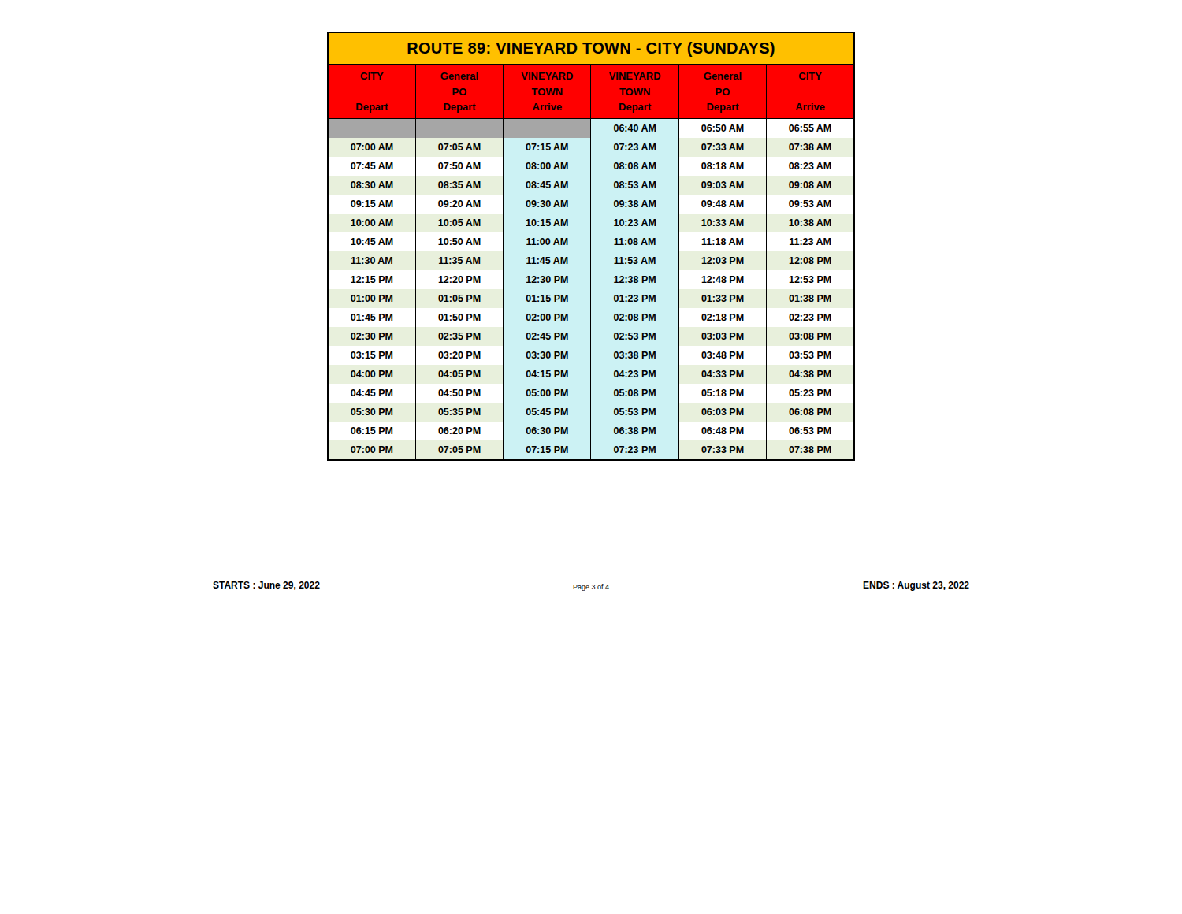ROUTE 89: VINEYARD TOWN - CITY (SUNDAYS)
| CITY Depart | General PO Depart | VINEYARD TOWN Arrive | VINEYARD TOWN Depart | General PO Depart | CITY Arrive |
| --- | --- | --- | --- | --- | --- |
| | | | 06:40 AM | 06:50 AM | 06:55 AM |
| 07:00 AM | 07:05 AM | 07:15 AM | 07:23 AM | 07:33 AM | 07:38 AM |
| 07:45 AM | 07:50 AM | 08:00 AM | 08:08 AM | 08:18 AM | 08:23 AM |
| 08:30 AM | 08:35 AM | 08:45 AM | 08:53 AM | 09:03 AM | 09:08 AM |
| 09:15 AM | 09:20 AM | 09:30 AM | 09:38 AM | 09:48 AM | 09:53 AM |
| 10:00 AM | 10:05 AM | 10:15 AM | 10:23 AM | 10:33 AM | 10:38 AM |
| 10:45 AM | 10:50 AM | 11:00 AM | 11:08 AM | 11:18 AM | 11:23 AM |
| 11:30 AM | 11:35 AM | 11:45 AM | 11:53 AM | 12:03 PM | 12:08 PM |
| 12:15 PM | 12:20 PM | 12:30 PM | 12:38 PM | 12:48 PM | 12:53 PM |
| 01:00 PM | 01:05 PM | 01:15 PM | 01:23 PM | 01:33 PM | 01:38 PM |
| 01:45 PM | 01:50 PM | 02:00 PM | 02:08 PM | 02:18 PM | 02:23 PM |
| 02:30 PM | 02:35 PM | 02:45 PM | 02:53 PM | 03:03 PM | 03:08 PM |
| 03:15 PM | 03:20 PM | 03:30 PM | 03:38 PM | 03:48 PM | 03:53 PM |
| 04:00 PM | 04:05 PM | 04:15 PM | 04:23 PM | 04:33 PM | 04:38 PM |
| 04:45 PM | 04:50 PM | 05:00 PM | 05:08 PM | 05:18 PM | 05:23 PM |
| 05:30 PM | 05:35 PM | 05:45 PM | 05:53 PM | 06:03 PM | 06:08 PM |
| 06:15 PM | 06:20 PM | 06:30 PM | 06:38 PM | 06:48 PM | 06:53 PM |
| 07:00 PM | 07:05 PM | 07:15 PM | 07:23 PM | 07:33 PM | 07:38 PM |
STARTS : June 29, 2022
Page 3 of 4
ENDS : August 23, 2022